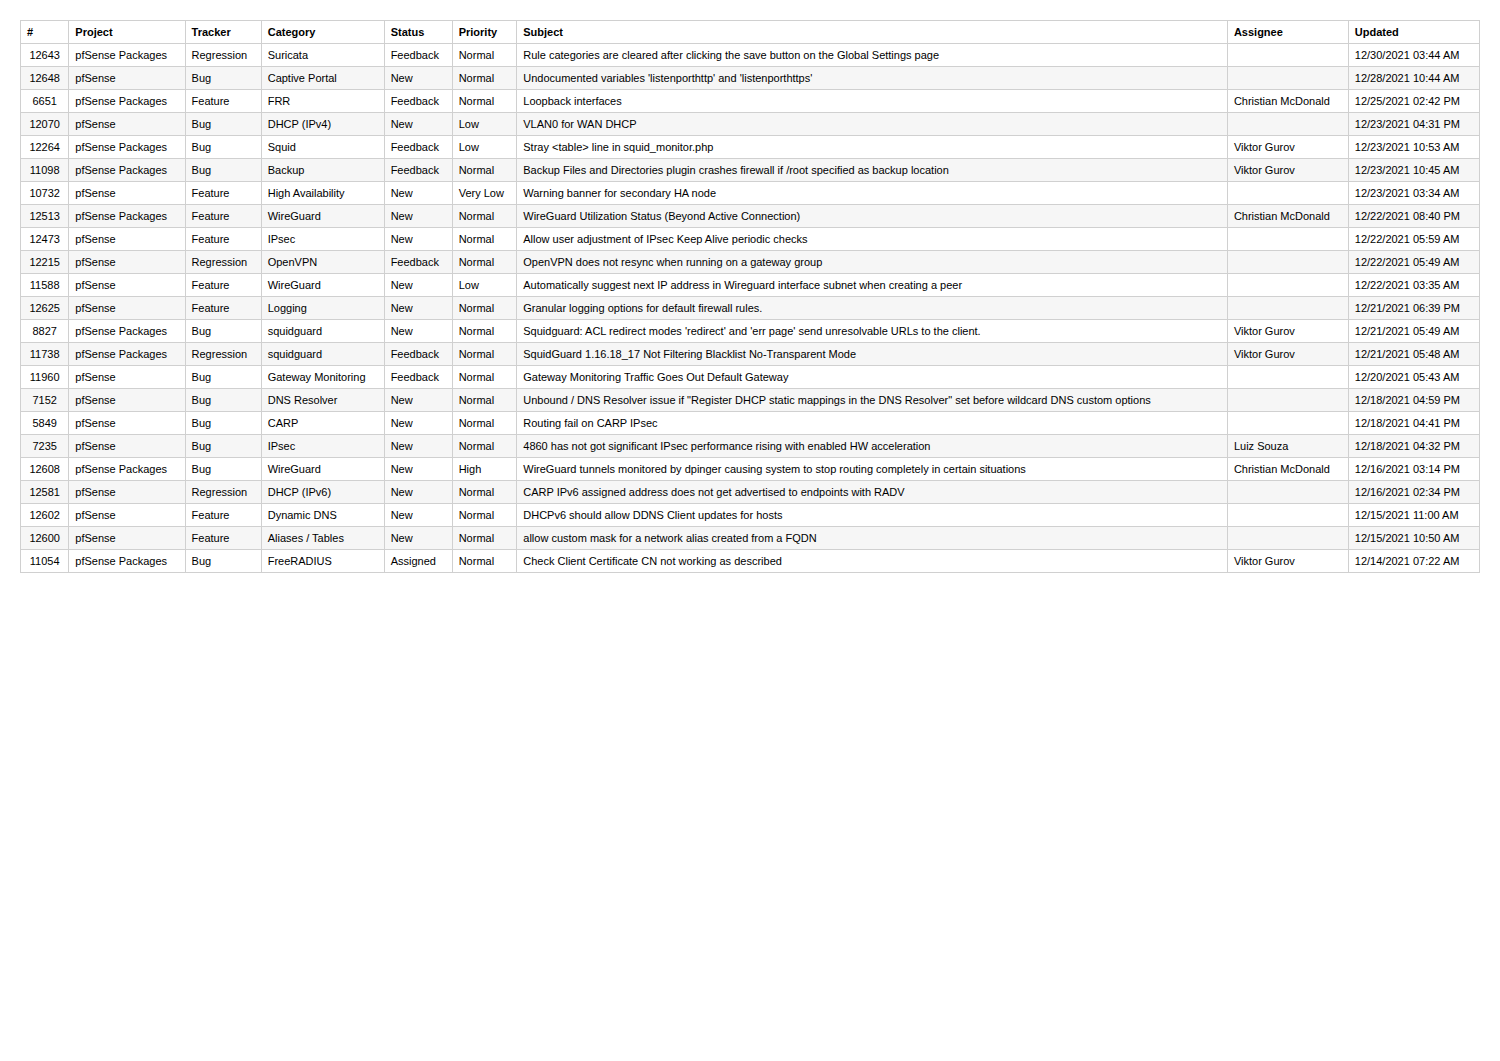Redmine issue list
| # | Project | Tracker | Category | Status | Priority | Subject | Assignee | Updated |
| --- | --- | --- | --- | --- | --- | --- | --- | --- |
| 12643 | pfSense Packages | Regression | Suricata | Feedback | Normal | Rule categories are cleared after clicking the save button on the Global Settings page | | 12/30/2021 03:44 AM |
| 12648 | pfSense | Bug | Captive Portal | New | Normal | Undocumented variables 'listenporthttp' and 'listenporthttps' | | 12/28/2021 10:44 AM |
| 6651 | pfSense Packages | Feature | FRR | Feedback | Normal | Loopback interfaces | Christian McDonald | 12/25/2021 02:42 PM |
| 12070 | pfSense | Bug | DHCP (IPv4) | New | Low | VLAN0 for WAN DHCP | | 12/23/2021 04:31 PM |
| 12264 | pfSense Packages | Bug | Squid | Feedback | Low | Stray <table> line in squid_monitor.php | Viktor Gurov | 12/23/2021 10:53 AM |
| 11098 | pfSense Packages | Bug | Backup | Feedback | Normal | Backup Files and Directories plugin crashes firewall if /root specified as backup location | Viktor Gurov | 12/23/2021 10:45 AM |
| 10732 | pfSense | Feature | High Availability | New | Very Low | Warning banner for secondary HA node | | 12/23/2021 03:34 AM |
| 12513 | pfSense Packages | Feature | WireGuard | New | Normal | WireGuard Utilization Status (Beyond Active Connection) | Christian McDonald | 12/22/2021 08:40 PM |
| 12473 | pfSense | Feature | IPsec | New | Normal | Allow user adjustment of IPsec Keep Alive periodic checks | | 12/22/2021 05:59 AM |
| 12215 | pfSense | Regression | OpenVPN | Feedback | Normal | OpenVPN does not resync when running on a gateway group | | 12/22/2021 05:49 AM |
| 11588 | pfSense | Feature | WireGuard | New | Low | Automatically suggest next IP address in Wireguard interface subnet when creating a peer | | 12/22/2021 03:35 AM |
| 12625 | pfSense | Feature | Logging | New | Normal | Granular logging options for default firewall rules. | | 12/21/2021 06:39 PM |
| 8827 | pfSense Packages | Bug | squidguard | New | Normal | Squidguard: ACL redirect modes 'redirect' and 'err page' send unresolvable URLs to the client. | Viktor Gurov | 12/21/2021 05:49 AM |
| 11738 | pfSense Packages | Regression | squidguard | Feedback | Normal | SquidGuard 1.16.18_17 Not Filtering Blacklist No-Transparent Mode | Viktor Gurov | 12/21/2021 05:48 AM |
| 11960 | pfSense | Bug | Gateway Monitoring | Feedback | Normal | Gateway Monitoring Traffic Goes Out Default Gateway | | 12/20/2021 05:43 AM |
| 7152 | pfSense | Bug | DNS Resolver | New | Normal | Unbound / DNS Resolver issue if "Register DHCP static mappings in the DNS Resolver" set before wildcard DNS custom options | | 12/18/2021 04:59 PM |
| 5849 | pfSense | Bug | CARP | New | Normal | Routing fail on CARP IPsec | | 12/18/2021 04:41 PM |
| 7235 | pfSense | Bug | IPsec | New | Normal | 4860 has not got significant IPsec performance rising with enabled HW acceleration | Luiz Souza | 12/18/2021 04:32 PM |
| 12608 | pfSense Packages | Bug | WireGuard | New | High | WireGuard tunnels monitored by dpinger causing system to stop routing completely in certain situations | Christian McDonald | 12/16/2021 03:14 PM |
| 12581 | pfSense | Regression | DHCP (IPv6) | New | Normal | CARP IPv6 assigned address does not get advertised to endpoints with RADV | | 12/16/2021 02:34 PM |
| 12602 | pfSense | Feature | Dynamic DNS | New | Normal | DHCPv6 should allow DDNS Client updates for hosts | | 12/15/2021 11:00 AM |
| 12600 | pfSense | Feature | Aliases / Tables | New | Normal | allow custom mask for a network alias created from a FQDN | | 12/15/2021 10:50 AM |
| 11054 | pfSense Packages | Bug | FreeRADIUS | Assigned | Normal | Check Client Certificate CN not working as described | Viktor Gurov | 12/14/2021 07:22 AM |